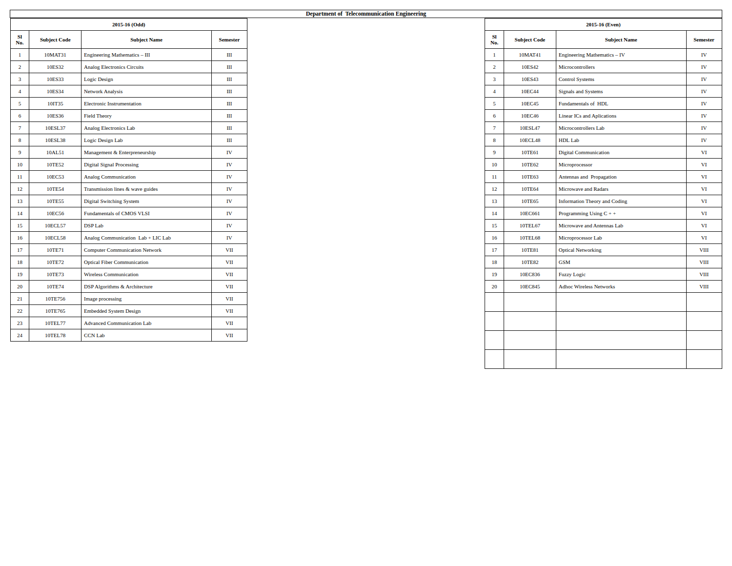| Department of Telecommunication Engineering |
| / 2015-16 (Odd) / / --- / / Sl No. / Subject Code / Subject Name / Semester / / 1 / 10MAT31 / Engineering Mathematics – III / III / / 2 / 10ES32 / Analog Electronics Circuits / III / / 3 / 10ES33 / Logic Design / III / / 4 / 10ES34 / Network Analysis / III / / 5 / 10IT35 / Electronic Instrumentation / III / / 6 / 10ES36 / Field Theory / III / / 7 / 10ESL37 / Analog Electronics Lab / III / / 8 / 10ESL38 / Logic Design Lab / III / / 9 / 10AL51 / Management & Enterpreneurship / IV / / 10 / 10TE52 / Digital Signal Processing / IV / / 11 / 10EC53 / Analog Communication / IV / / 12 / 10TE54 / Transmission lines & wave guides / IV / / 13 / 10TE55 / Digital Switching System / IV / / 14 / 10EC56 / Fundamentals of CMOS VLSI / IV / / 15 / 10ECL57 / DSP Lab / IV / / 16 / 10ECL58 / Analog Communication Lab + LIC Lab / IV / / 17 / 10TE71 / Computer Communication Network / VII / / 18 / 10TE72 / Optical Fiber Communication / VII / / 19 / 10TE73 / Wireless Communication / VII / / 20 / 10TE74 / DSP Algorithms & Architecture / VII / / 21 / 10TE756 / Image processing / VII / / 22 / 10TE765 / Embedded System Design / VII / / 23 / 10TEL77 / Advanced Communication Lab / VII / / 24 / 10TEL78 / CCN Lab / VII / | | / 2015-16 (Even) / / --- / / Sl No. / Subject Code / Subject Name / Semester / / 1 / 10MAT41 / Engineering Mathematics – IV / IV / / 2 / 10ES42 / Microcontrollers / IV / / 3 / 10ES43 / Control Systems / IV / / 4 / 10EC44 / Signals and Systems / IV / / 5 / 10EC45 / Fundamentals of HDL / IV / / 6 / 10EC46 / Linear ICs and Aplications / IV / / 7 / 10ESL47 / Microcontrollers Lab / IV / / 8 / 10ECL48 / HDL Lab / IV / / 9 / 10TE61 / Digital Communication / VI / / 10 / 10TE62 / Microprocessor / VI / / 11 / 10TE63 / Antennas and Propagation / VI / / 12 / 10TE64 / Microwave and Radars / VI / / 13 / 10TE65 / Information Theory and Coding / VI / / 14 / 10EC661 / Programming Using C + + / VI / / 15 / 10TEL67 / Microwave and Antennas Lab / VI / / 16 / 10TEL68 / Microprocessor Lab / VI / / 17 / 10TE81 / Optical Networking / VIII / / 18 / 10TE82 / GSM / VIII / / 19 / 10EC836 / Fuzzy Logic / VIII / / 20 / 10EC845 / Adhoc Wireless Networks / VIII / |